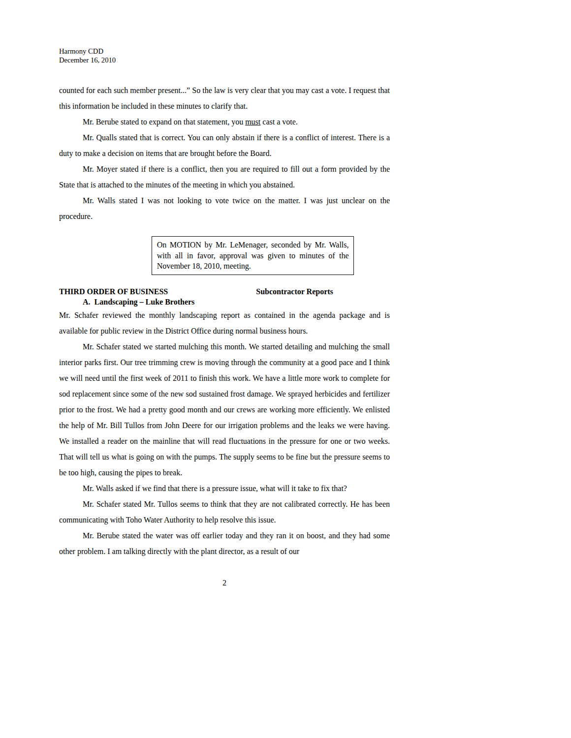Harmony CDD
December 16, 2010
counted for each such member present...” So the law is very clear that you may cast a vote. I request that this information be included in these minutes to clarify that.
Mr. Berube stated to expand on that statement, you must cast a vote.
Mr. Qualls stated that is correct. You can only abstain if there is a conflict of interest. There is a duty to make a decision on items that are brought before the Board.
Mr. Moyer stated if there is a conflict, then you are required to fill out a form provided by the State that is attached to the minutes of the meeting in which you abstained.
Mr. Walls stated I was not looking to vote twice on the matter. I was just unclear on the procedure.
On MOTION by Mr. LeMenager, seconded by Mr. Walls, with all in favor, approval was given to minutes of the November 18, 2010, meeting.
THIRD ORDER OF BUSINESS Subcontractor Reports
A. Landscaping – Luke Brothers
Mr. Schafer reviewed the monthly landscaping report as contained in the agenda package and is available for public review in the District Office during normal business hours.
Mr. Schafer stated we started mulching this month. We started detailing and mulching the small interior parks first. Our tree trimming crew is moving through the community at a good pace and I think we will need until the first week of 2011 to finish this work. We have a little more work to complete for sod replacement since some of the new sod sustained frost damage. We sprayed herbicides and fertilizer prior to the frost. We had a pretty good month and our crews are working more efficiently. We enlisted the help of Mr. Bill Tullos from John Deere for our irrigation problems and the leaks we were having. We installed a reader on the mainline that will read fluctuations in the pressure for one or two weeks. That will tell us what is going on with the pumps. The supply seems to be fine but the pressure seems to be too high, causing the pipes to break.
Mr. Walls asked if we find that there is a pressure issue, what will it take to fix that?
Mr. Schafer stated Mr. Tullos seems to think that they are not calibrated correctly. He has been communicating with Toho Water Authority to help resolve this issue.
Mr. Berube stated the water was off earlier today and they ran it on boost, and they had some other problem. I am talking directly with the plant director, as a result of our
2